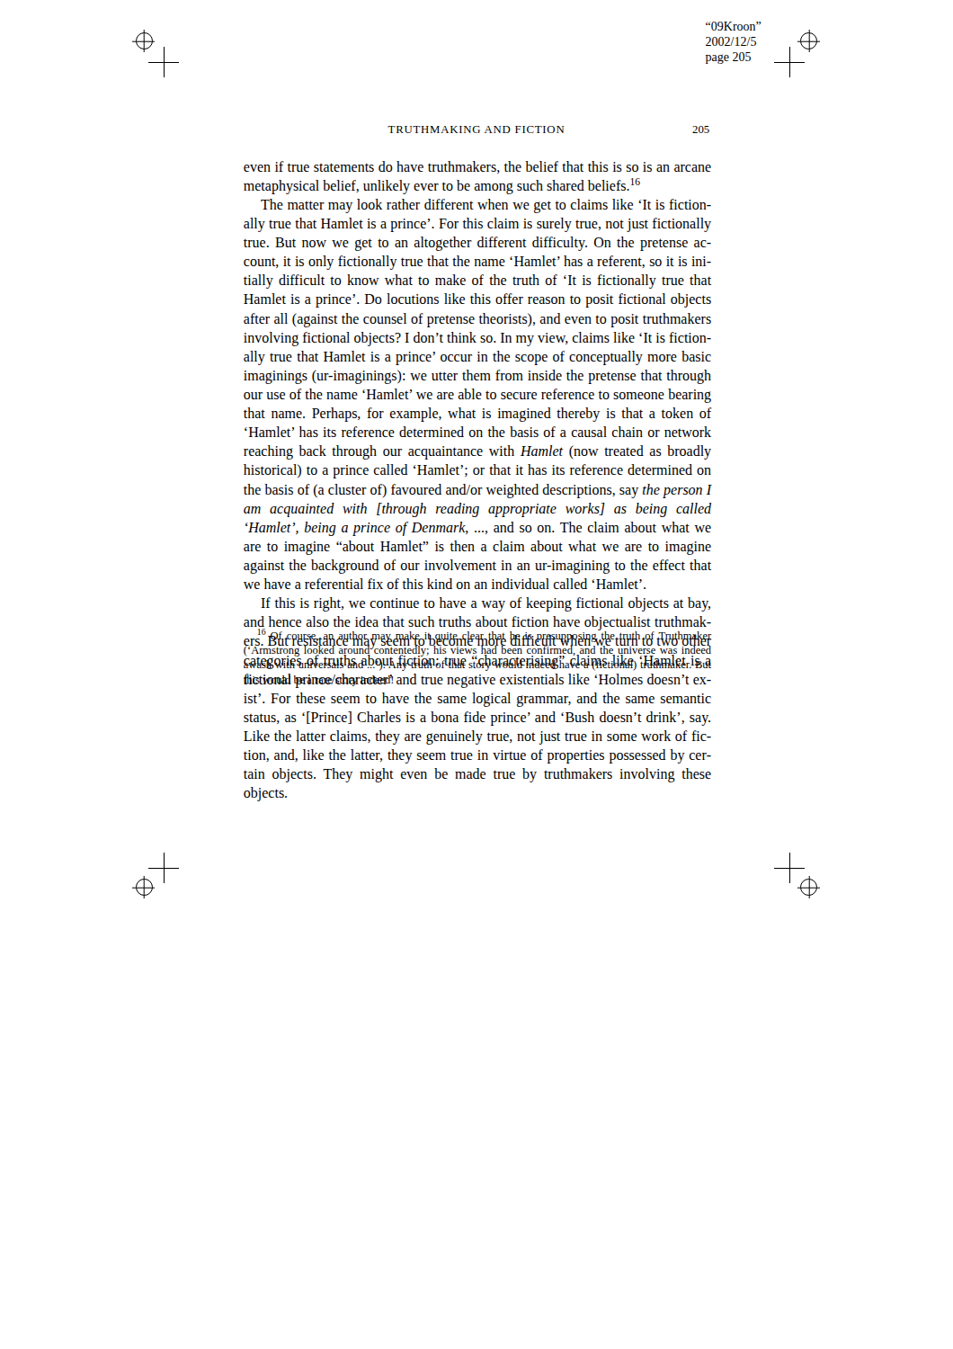“09Kroon”
2002/12/5
page 205
TRUTHMAKING AND FICTION 205
even if true statements do have truthmakers, the belief that this is so is an arcane metaphysical belief, unlikely ever to be among such shared beliefs.16
The matter may look rather different when we get to claims like ‘It is fictionally true that Hamlet is a prince’. For this claim is surely true, not just fictionally true. But now we get to an altogether different difficulty. On the pretense account, it is only fictionally true that the name ‘Hamlet’ has a referent, so it is initially difficult to know what to make of the truth of ‘It is fictionally true that Hamlet is a prince’. Do locutions like this offer reason to posit fictional objects after all (against the counsel of pretense theorists), and even to posit truthmakers involving fictional objects? I don’t think so. In my view, claims like ‘It is fictionally true that Hamlet is a prince’ occur in the scope of conceptually more basic imaginings (ur-imaginings): we utter them from inside the pretense that through our use of the name ‘Hamlet’ we are able to secure reference to someone bearing that name. Perhaps, for example, what is imagined thereby is that a token of ‘Hamlet’ has its reference determined on the basis of a causal chain or network reaching back through our acquaintance with Hamlet (now treated as broadly historical) to a prince called ‘Hamlet’; or that it has its reference determined on the basis of (a cluster of) favoured and/or weighted descriptions, say the person I am acquainted with [through reading appropriate works] as being called ‘Hamlet’, being a prince of Denmark, ..., and so on. The claim about what we are to imagine “about Hamlet” is then a claim about what we are to imagine against the background of our involvement in an ur-imagining to the effect that we have a referential fix of this kind on an individual called ‘Hamlet’.
If this is right, we continue to have a way of keeping fictional objects at bay, and hence also the idea that such truths about fiction have objectualist truthmakers. But resistance may seem to become more difficult when we turn to two other categories of truths about fiction: true “characterising” claims like ‘Hamlet is a fictional prince/character’ and true negative existentials like ‘Holmes doesn’t exist’. For these seem to have the same logical grammar, and the same semantic status, as ‘[Prince] Charles is a bona fide prince’ and ‘Bush doesn’t drink’, say. Like the latter claims, they are genuinely true, not just true in some work of fiction, and, like the latter, they seem true in virtue of properties possessed by certain objects. They might even be made true by truthmakers involving these objects.
16 Of course, an author may make it quite clear that he is presupposing the truth of Truthmaker (‘Armstrong looked around contentedly; his views had been confirmed, and the universe was indeed awash with universals and ...’). Any truth of that story would indeed have a (fictional) truthmaker. But this would be a rare story indeed!